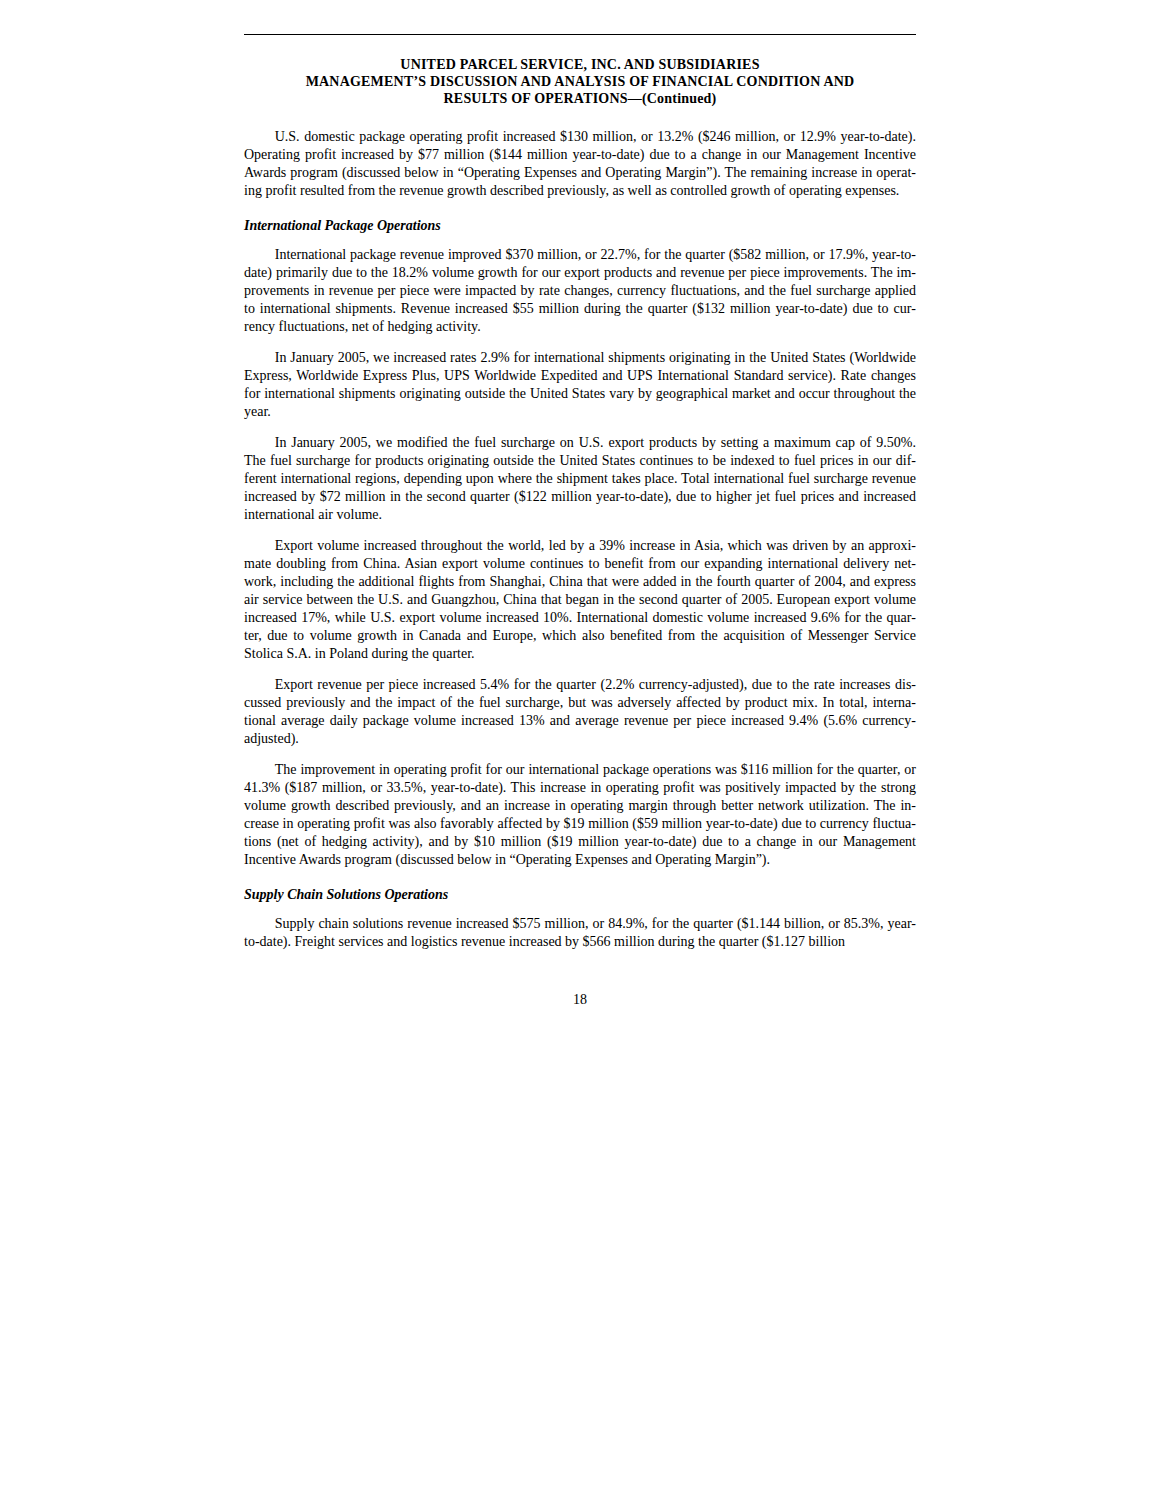UNITED PARCEL SERVICE, INC. AND SUBSIDIARIES
MANAGEMENT’S DISCUSSION AND ANALYSIS OF FINANCIAL CONDITION AND
RESULTS OF OPERATIONS—(Continued)
U.S. domestic package operating profit increased $130 million, or 13.2% ($246 million, or 12.9% year-to-date). Operating profit increased by $77 million ($144 million year-to-date) due to a change in our Management Incentive Awards program (discussed below in “Operating Expenses and Operating Margin”). The remaining increase in operating profit resulted from the revenue growth described previously, as well as controlled growth of operating expenses.
International Package Operations
International package revenue improved $370 million, or 22.7%, for the quarter ($582 million, or 17.9%, year-to-date) primarily due to the 18.2% volume growth for our export products and revenue per piece improvements. The improvements in revenue per piece were impacted by rate changes, currency fluctuations, and the fuel surcharge applied to international shipments. Revenue increased $55 million during the quarter ($132 million year-to-date) due to currency fluctuations, net of hedging activity.
In January 2005, we increased rates 2.9% for international shipments originating in the United States (Worldwide Express, Worldwide Express Plus, UPS Worldwide Expedited and UPS International Standard service). Rate changes for international shipments originating outside the United States vary by geographical market and occur throughout the year.
In January 2005, we modified the fuel surcharge on U.S. export products by setting a maximum cap of 9.50%. The fuel surcharge for products originating outside the United States continues to be indexed to fuel prices in our different international regions, depending upon where the shipment takes place. Total international fuel surcharge revenue increased by $72 million in the second quarter ($122 million year-to-date), due to higher jet fuel prices and increased international air volume.
Export volume increased throughout the world, led by a 39% increase in Asia, which was driven by an approximate doubling from China. Asian export volume continues to benefit from our expanding international delivery network, including the additional flights from Shanghai, China that were added in the fourth quarter of 2004, and express air service between the U.S. and Guangzhou, China that began in the second quarter of 2005. European export volume increased 17%, while U.S. export volume increased 10%. International domestic volume increased 9.6% for the quarter, due to volume growth in Canada and Europe, which also benefited from the acquisition of Messenger Service Stolica S.A. in Poland during the quarter.
Export revenue per piece increased 5.4% for the quarter (2.2% currency-adjusted), due to the rate increases discussed previously and the impact of the fuel surcharge, but was adversely affected by product mix. In total, international average daily package volume increased 13% and average revenue per piece increased 9.4% (5.6% currency-adjusted).
The improvement in operating profit for our international package operations was $116 million for the quarter, or 41.3% ($187 million, or 33.5%, year-to-date). This increase in operating profit was positively impacted by the strong volume growth described previously, and an increase in operating margin through better network utilization. The increase in operating profit was also favorably affected by $19 million ($59 million year-to-date) due to currency fluctuations (net of hedging activity), and by $10 million ($19 million year-to-date) due to a change in our Management Incentive Awards program (discussed below in “Operating Expenses and Operating Margin”).
Supply Chain Solutions Operations
Supply chain solutions revenue increased $575 million, or 84.9%, for the quarter ($1.144 billion, or 85.3%, year-to-date). Freight services and logistics revenue increased by $566 million during the quarter ($1.127 billion
18